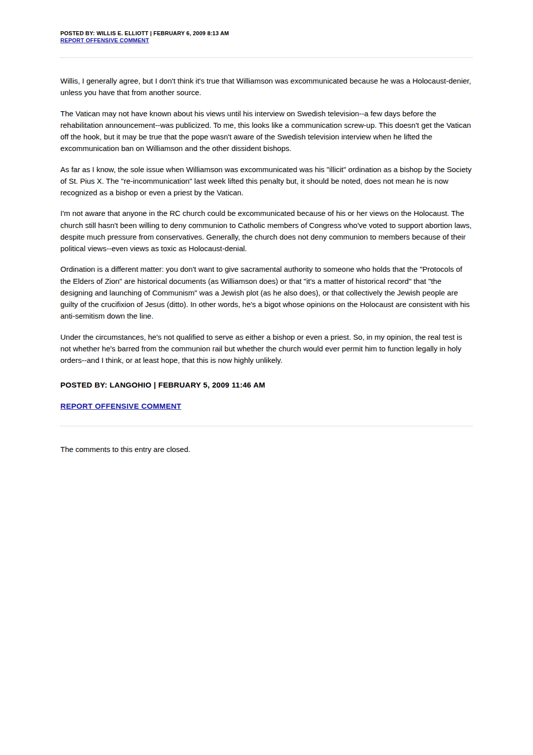POSTED BY: WILLIS E. ELLIOTT | FEBRUARY 6, 2009 8:13 AM
REPORT OFFENSIVE COMMENT
Willis, I generally agree, but I don't think it's true that Williamson was excommunicated because he was a Holocaust-denier, unless you have that from another source.
The Vatican may not have known about his views until his interview on Swedish television--a few days before the rehabilitation announcement--was publicized. To me, this looks like a communication screw-up. This doesn't get the Vatican off the hook, but it may be true that the pope wasn't aware of the Swedish television interview when he lifted the excommunication ban on Williamson and the other dissident bishops.
As far as I know, the sole issue when Williamson was excommunicated was his "illicit" ordination as a bishop by the Society of St. Pius X. The "re-incommunication" last week lifted this penalty but, it should be noted, does not mean he is now recognized as a bishop or even a priest by the Vatican.
I'm not aware that anyone in the RC church could be excommunicated because of his or her views on the Holocaust. The church still hasn't been willing to deny communion to Catholic members of Congress who've voted to support abortion laws, despite much pressure from conservatives. Generally, the church does not deny communion to members because of their political views--even views as toxic as Holocaust-denial.
Ordination is a different matter: you don't want to give sacramental authority to someone who holds that the "Protocols of the Elders of Zion" are historical documents (as Williamson does) or that "it's a matter of historical record" that "the designing and launching of Communism" was a Jewish plot (as he also does), or that collectively the Jewish people are guilty of the crucifixion of Jesus (ditto). In other words, he's a bigot whose opinions on the Holocaust are consistent with his anti-semitism down the line.
Under the circumstances, he's not qualified to serve as either a bishop or even a priest. So, in my opinion, the real test is not whether he's barred from the communion rail but whether the church would ever permit him to function legally in holy orders--and I think, or at least hope, that this is now highly unlikely.
POSTED BY: LANGOHIO | FEBRUARY 5, 2009 11:46 AM
REPORT OFFENSIVE COMMENT
The comments to this entry are closed.